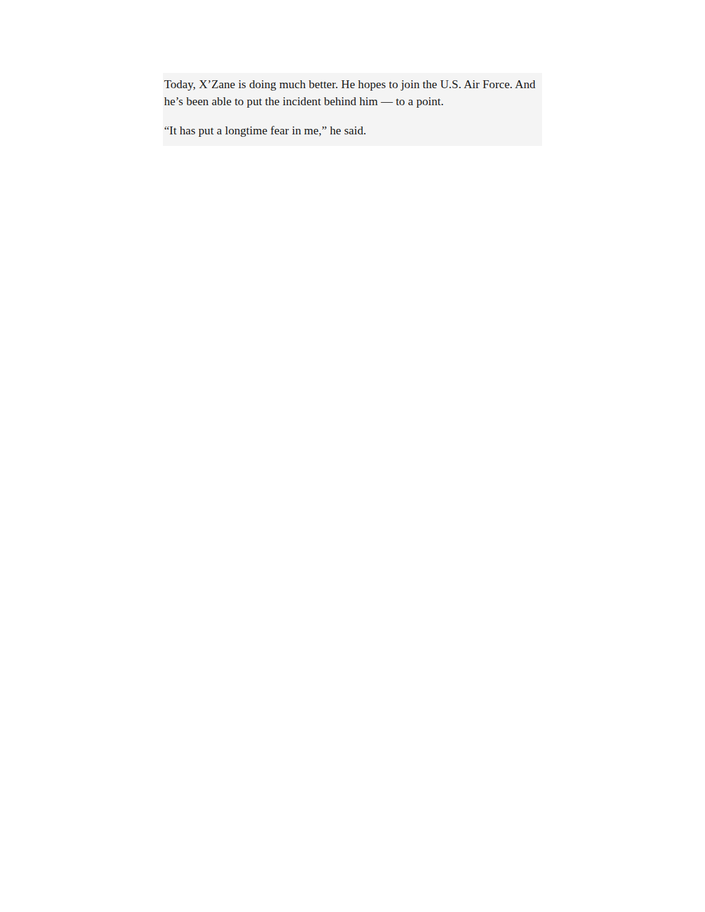Today, X’Zane is doing much better. He hopes to join the U.S. Air Force. And he’s been able to put the incident behind him — to a point.
“It has put a longtime fear in me,” he said.